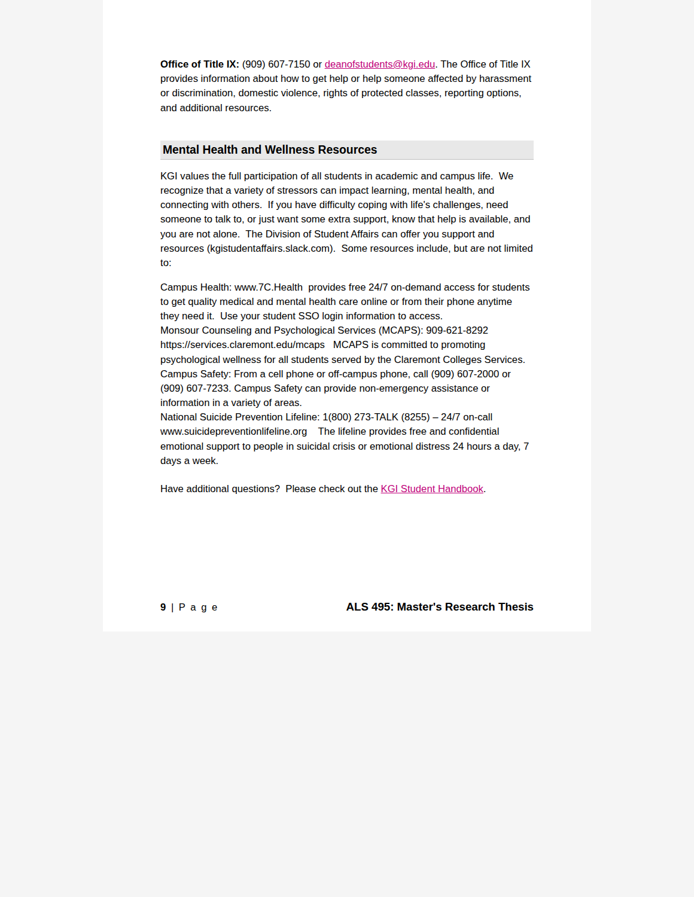Office of Title IX: (909) 607-7150 or deanofstudents@kgi.edu. The Office of Title IX provides information about how to get help or help someone affected by harassment or discrimination, domestic violence, rights of protected classes, reporting options, and additional resources.
Mental Health and Wellness Resources
KGI values the full participation of all students in academic and campus life. We recognize that a variety of stressors can impact learning, mental health, and connecting with others. If you have difficulty coping with life's challenges, need someone to talk to, or just want some extra support, know that help is available, and you are not alone. The Division of Student Affairs can offer you support and resources (kgistudentaffairs.slack.com). Some resources include, but are not limited to:
Campus Health: www.7C.Health provides free 24/7 on-demand access for students to get quality medical and mental health care online or from their phone anytime they need it. Use your student SSO login information to access.
Monsour Counseling and Psychological Services (MCAPS): 909-621-8292
https://services.claremont.edu/mcaps MCAPS is committed to promoting psychological wellness for all students served by the Claremont Colleges Services.
Campus Safety: From a cell phone or off-campus phone, call (909) 607-2000 or (909) 607-7233. Campus Safety can provide non-emergency assistance or information in a variety of areas.
National Suicide Prevention Lifeline: 1(800) 273-TALK (8255) – 24/7 on-call
www.suicidepreventionlifeline.org The lifeline provides free and confidential emotional support to people in suicidal crisis or emotional distress 24 hours a day, 7 days a week.
Have additional questions? Please check out the KGI Student Handbook.
9 | P a g e ALS 495: Master's Research Thesis